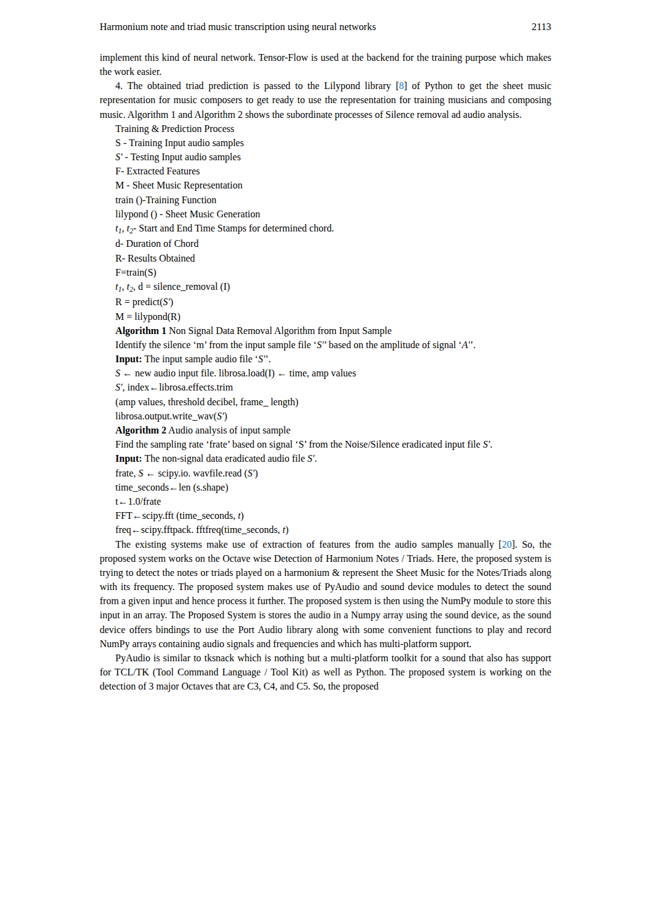Harmonium note and triad music transcription using neural networks 2113
implement this kind of neural network. Tensor-Flow is used at the backend for the training purpose which makes the work easier.
4. The obtained triad prediction is passed to the Lilypond library [8] of Python to get the sheet music representation for music composers to get ready to use the representation for training musicians and composing music. Algorithm 1 and Algorithm 2 shows the subordinate processes of Silence removal ad audio analysis.
Training & Prediction Process S - Training Input audio samples S′ - Testing Input audio samples F- Extracted Features M - Sheet Music Representation train ()-Training Function lilypond () - Sheet Music Generation t1, t2- Start and End Time Stamps for determined chord. d- Duration of Chord R- Results Obtained F=train(S) t1, t2, d = silence_removal (I) R = predict(S′) M = lilypond(R)
Algorithm 1 Non Signal Data Removal Algorithm from Input Sample Identify the silence ‘m’ from the input sample file ‘S′’ based on the amplitude of signal ‘A′’. Input: The input sample audio file ‘S′’. S ← new audio input file. librosa.load(I) ← time, amp values S′, index←librosa.effects.trim (amp values, threshold decibel, frame_ length) librosa.output.write_wav(S′)
Algorithm 2 Audio analysis of input sample Find the sampling rate ‘frate’ based on signal ‘S’ from the Noise/Silence eradicated input file S′. Input: The non-signal data eradicated audio file S′. frate, S ← scipy.io. wavfile.read (S′) time_seconds←len (s.shape) t←1.0/frate FFT←scipy.fft (time_seconds, t) freq←scipy.fftpack. fftfreq(time_seconds, t)
The existing systems make use of extraction of features from the audio samples manually [20]. So, the proposed system works on the Octave wise Detection of Harmonium Notes / Triads. Here, the proposed system is trying to detect the notes or triads played on a harmonium & represent the Sheet Music for the Notes/Triads along with its frequency. The proposed system makes use of PyAudio and sound device modules to detect the sound from a given input and hence process it further. The proposed system is then using the NumPy module to store this input in an array. The Proposed System is stores the audio in a Numpy array using the sound device, as the sound device offers bindings to use the Port Audio library along with some convenient functions to play and record NumPy arrays containing audio signals and frequencies and which has multi-platform support.
PyAudio is similar to tksnack which is nothing but a multi-platform toolkit for a sound that also has support for TCL/TK (Tool Command Language / Tool Kit) as well as Python. The proposed system is working on the detection of 3 major Octaves that are C3, C4, and C5. So, the proposed